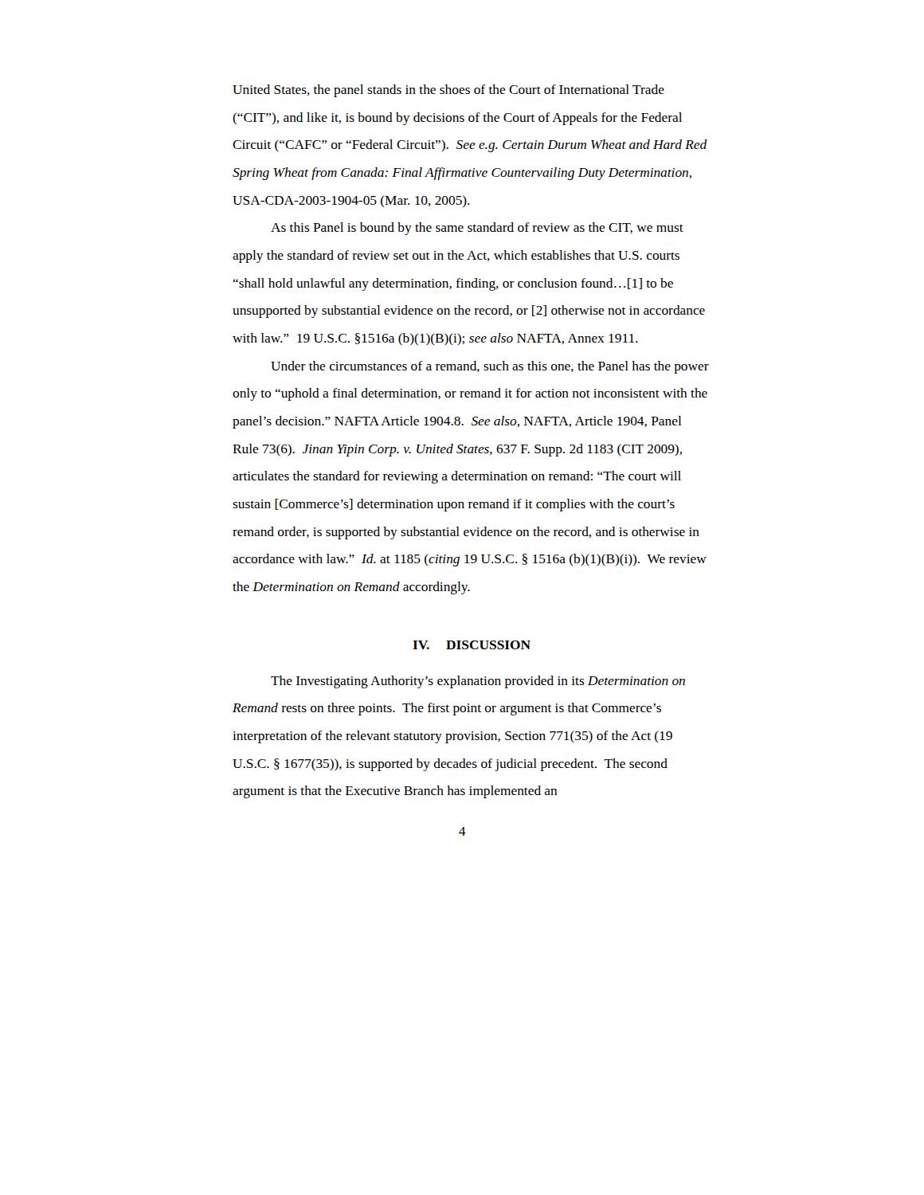United States, the panel stands in the shoes of the Court of International Trade (“CIT”), and like it, is bound by decisions of the Court of Appeals for the Federal Circuit (“CAFC” or “Federal Circuit”). See e.g. Certain Durum Wheat and Hard Red Spring Wheat from Canada: Final Affirmative Countervailing Duty Determination, USA-CDA-2003-1904-05 (Mar. 10, 2005).
As this Panel is bound by the same standard of review as the CIT, we must apply the standard of review set out in the Act, which establishes that U.S. courts “shall hold unlawful any determination, finding, or conclusion found…[1] to be unsupported by substantial evidence on the record, or [2] otherwise not in accordance with law.” 19 U.S.C. §1516a (b)(1)(B)(i); see also NAFTA, Annex 1911.
Under the circumstances of a remand, such as this one, the Panel has the power only to “uphold a final determination, or remand it for action not inconsistent with the panel’s decision.” NAFTA Article 1904.8. See also, NAFTA, Article 1904, Panel Rule 73(6). Jinan Yipin Corp. v. United States, 637 F. Supp. 2d 1183 (CIT 2009), articulates the standard for reviewing a determination on remand: “The court will sustain [Commerce’s] determination upon remand if it complies with the court’s remand order, is supported by substantial evidence on the record, and is otherwise in accordance with law.” Id. at 1185 (citing 19 U.S.C. § 1516a (b)(1)(B)(i)). We review the Determination on Remand accordingly.
IV. DISCUSSION
The Investigating Authority’s explanation provided in its Determination on Remand rests on three points. The first point or argument is that Commerce’s interpretation of the relevant statutory provision, Section 771(35) of the Act (19 U.S.C. § 1677(35)), is supported by decades of judicial precedent. The second argument is that the Executive Branch has implemented an
4